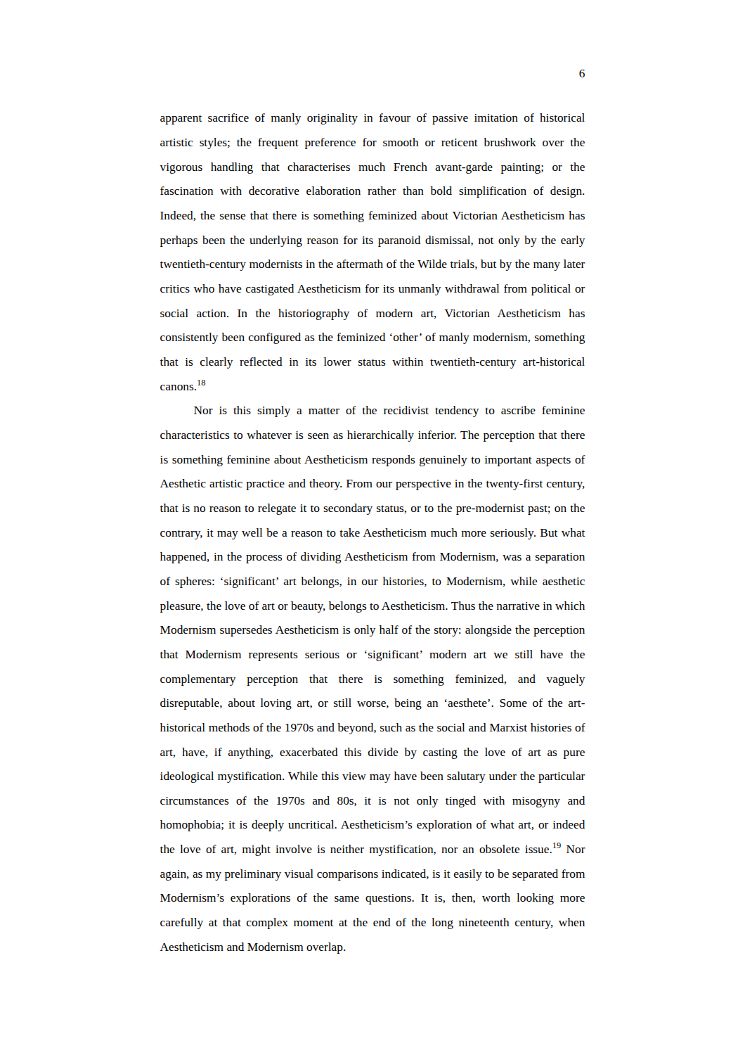6
apparent sacrifice of manly originality in favour of passive imitation of historical artistic styles; the frequent preference for smooth or reticent brushwork over the vigorous handling that characterises much French avant-garde painting; or the fascination with decorative elaboration rather than bold simplification of design. Indeed, the sense that there is something feminized about Victorian Aestheticism has perhaps been the underlying reason for its paranoid dismissal, not only by the early twentieth-century modernists in the aftermath of the Wilde trials, but by the many later critics who have castigated Aestheticism for its unmanly withdrawal from political or social action. In the historiography of modern art, Victorian Aestheticism has consistently been configured as the feminized ‘other’ of manly modernism, something that is clearly reflected in its lower status within twentieth-century art-historical canons.18
Nor is this simply a matter of the recidivist tendency to ascribe feminine characteristics to whatever is seen as hierarchically inferior. The perception that there is something feminine about Aestheticism responds genuinely to important aspects of Aesthetic artistic practice and theory. From our perspective in the twenty-first century, that is no reason to relegate it to secondary status, or to the pre-modernist past; on the contrary, it may well be a reason to take Aestheticism much more seriously. But what happened, in the process of dividing Aestheticism from Modernism, was a separation of spheres: ‘significant’ art belongs, in our histories, to Modernism, while aesthetic pleasure, the love of art or beauty, belongs to Aestheticism. Thus the narrative in which Modernism supersedes Aestheticism is only half of the story: alongside the perception that Modernism represents serious or ‘significant’ modern art we still have the complementary perception that there is something feminized, and vaguely disreputable, about loving art, or still worse, being an ‘aesthete’. Some of the art-historical methods of the 1970s and beyond, such as the social and Marxist histories of art, have, if anything, exacerbated this divide by casting the love of art as pure ideological mystification. While this view may have been salutary under the particular circumstances of the 1970s and 80s, it is not only tinged with misogyny and homophobia; it is deeply uncritical. Aestheticism’s exploration of what art, or indeed the love of art, might involve is neither mystification, nor an obsolete issue.19 Nor again, as my preliminary visual comparisons indicated, is it easily to be separated from Modernism’s explorations of the same questions. It is, then, worth looking more carefully at that complex moment at the end of the long nineteenth century, when Aestheticism and Modernism overlap.